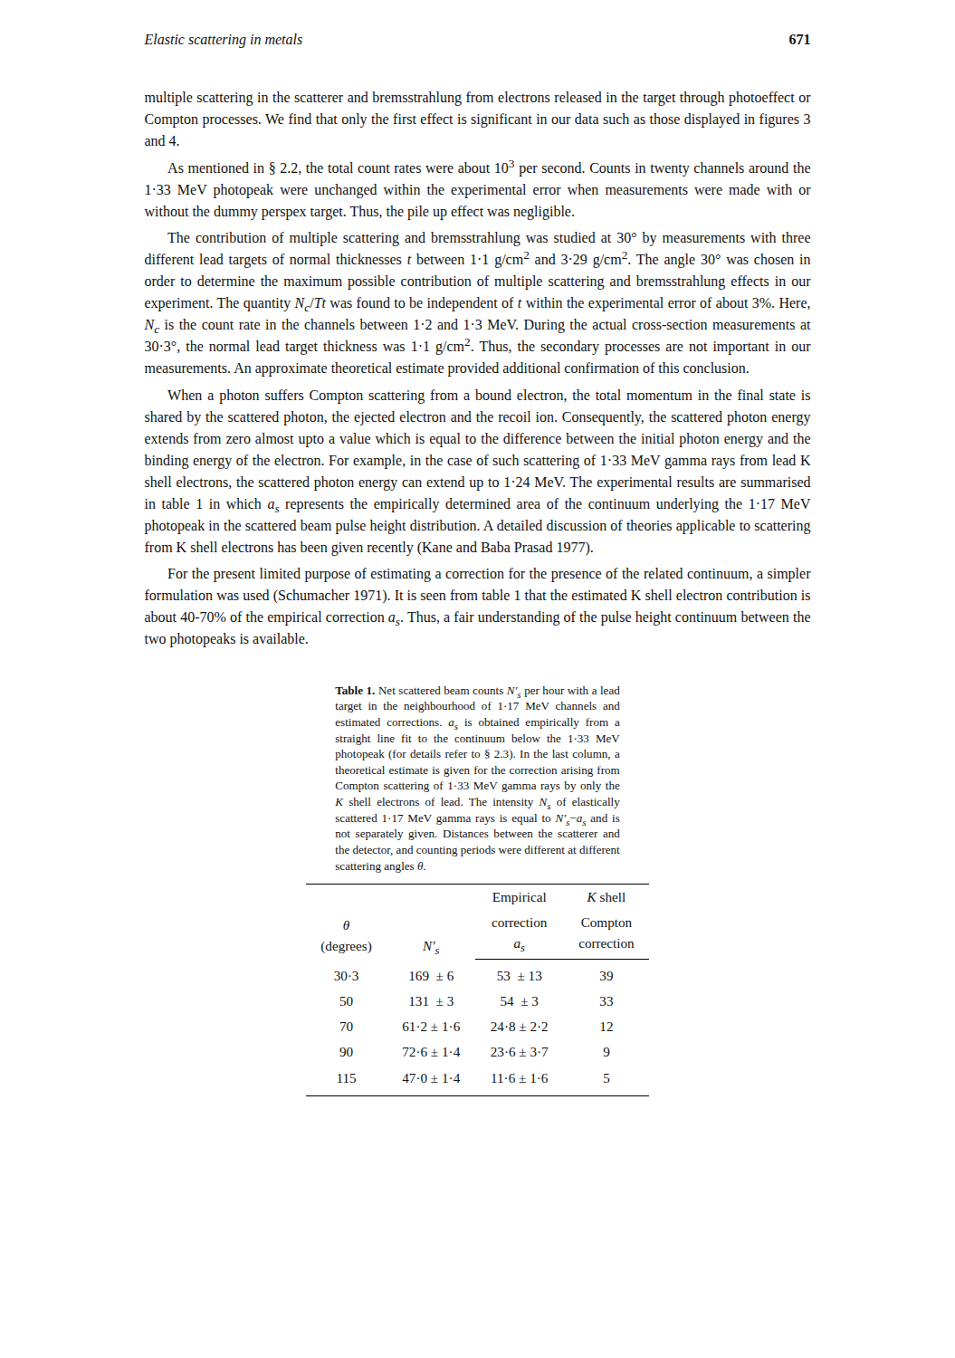Elastic scattering in metals 671
multiple scattering in the scatterer and bremsstrahlung from electrons released in the target through photoeffect or Compton processes. We find that only the first effect is significant in our data such as those displayed in figures 3 and 4.
As mentioned in § 2.2, the total count rates were about 103 per second. Counts in twenty channels around the 1·33 MeV photopeak were unchanged within the experimental error when measurements were made with or without the dummy perspex target. Thus, the pile up effect was negligible.
The contribution of multiple scattering and bremsstrahlung was studied at 30° by measurements with three different lead targets of normal thicknesses t between 1·1 g/cm2 and 3·29 g/cm2. The angle 30° was chosen in order to determine the maximum possible contribution of multiple scattering and bremsstrahlung effects in our experiment. The quantity Nc/Tt was found to be independent of t within the experimental error of about 3%. Here, Nc is the count rate in the channels between 1·2 and 1·3 MeV. During the actual cross-section measurements at 30·3°, the normal lead target thickness was 1·1 g/cm2. Thus, the secondary processes are not important in our measurements. An approximate theoretical estimate provided additional confirmation of this conclusion.
When a photon suffers Compton scattering from a bound electron, the total momentum in the final state is shared by the scattered photon, the ejected electron and the recoil ion. Consequently, the scattered photon energy extends from zero almost upto a value which is equal to the difference between the initial photon energy and the binding energy of the electron. For example, in the case of such scattering of 1·33 MeV gamma rays from lead K shell electrons, the scattered photon energy can extend up to 1·24 MeV. The experimental results are summarised in table 1 in which as represents the empirically determined area of the continuum underlying the 1·17 MeV photopeak in the scattered beam pulse height distribution. A detailed discussion of theories applicable to scattering from K shell electrons has been given recently (Kane and Baba Prasad 1977).
For the present limited purpose of estimating a correction for the presence of the related continuum, a simpler formulation was used (Schumacher 1971). It is seen from table 1 that the estimated K shell electron contribution is about 40-70% of the empirical correction as. Thus, a fair understanding of the pulse height continuum between the two photopeaks is available.
Table 1. Net scattered beam counts N′ s per hour with a lead target in the neighbourhood of 1·17 MeV channels and estimated corrections. a s is obtained empirically from a straight line fit to the continuum below the 1·33 MeV photopeak (for details refer to § 2.3). In the last column, a theoretical estimate is given for the correction arising from Compton scattering of 1·33 MeV gamma rays by only the K shell electrons of lead. The intensity N s of elastically scattered 1·17 MeV gamma rays is equal to N′ s − a s and is not separately given. Distances between the scatterer and the detector, and counting periods were different at different scattering angles θ .
| θ (degrees) | N′ s | Empirical | K shell |
| --- | --- | --- | --- |
| correction a s | Compton correction |
| 30·3 | 169 ± 6 | 53 ± 13 | 39 |
| 50 | 131 ± 3 | 54 ± 3 | 33 |
| 70 | 61·2 ± 1·6 | 24·8 ± 2·2 | 12 |
| 90 | 72·6 ± 1·4 | 23·6 ± 3·7 | 9 |
| 115 | 47·0 ± 1·4 | 11·6 ± 1·6 | 5 |